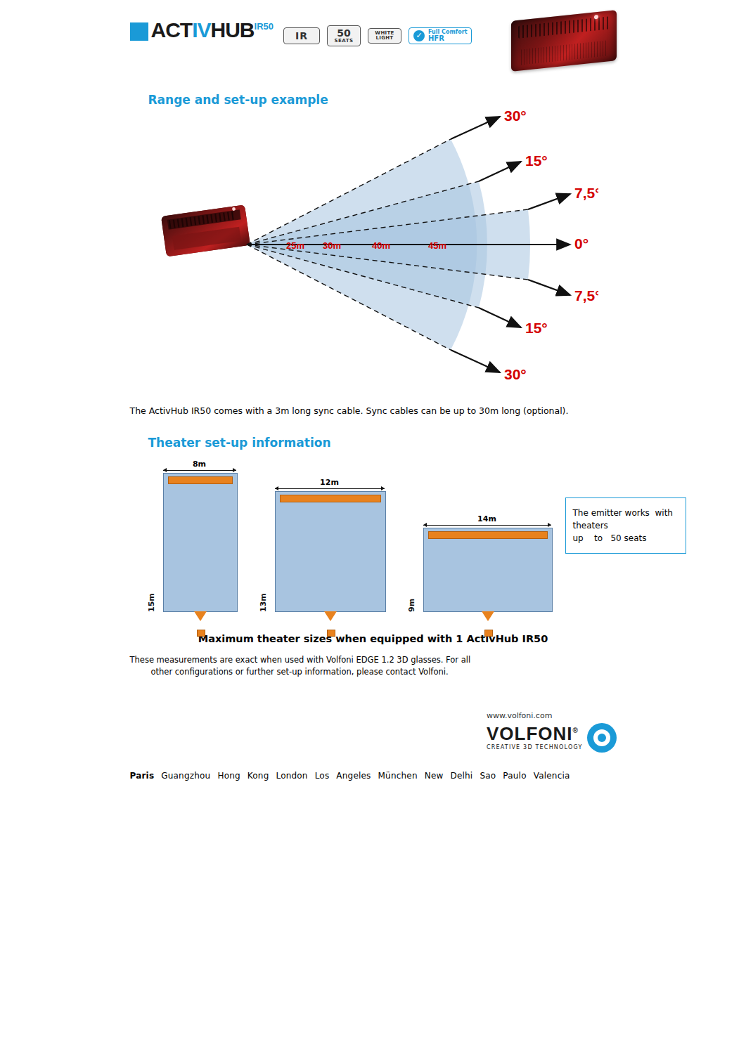ACTIVHUBIR50
IR 50 SEATS WHITE
LIGHT ✓ Full ComfortHFR
Range and set-up example
30° 15° 7,5° 0° 7,5° 15° 30° 25m 30m 40m 45m
The ActivHub IR50 comes with a 3m long sync cable. Sync cables can be up to 30m long (optional).
Theater set-up information
15m
8m
13m
12m
9m
14m
The emitter works with theaters
up to 50 seats
Maximum theater sizes when equipped with 1 ActivHub IR50
These measurements are exact when used with Volfoni EDGE 1.2 3D glasses. For all other configurations or further set-up information, please contact Volfoni.
www.volfoni.com
VOLFONI®
CREATIVE 3D TECHNOLOGY
Paris Guangzhou Hong Kong London Los Angeles München New Delhi Sao Paulo Valencia